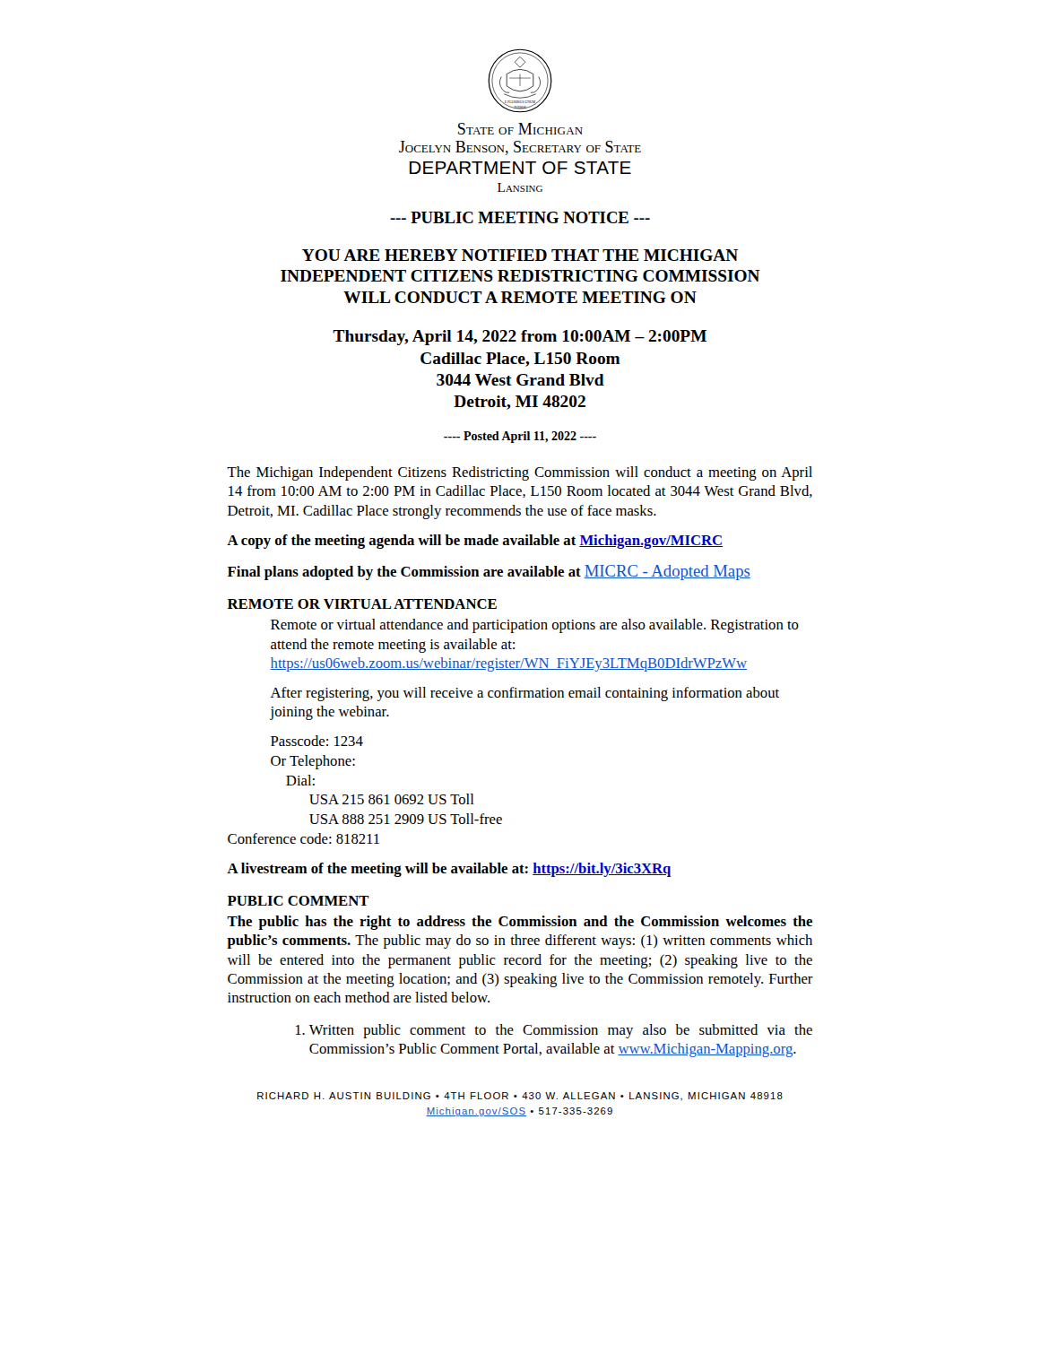E PLURIBUS UNUM TUEBOR
State of Michigan
Jocelyn Benson, Secretary of State
DEPARTMENT OF STATE
Lansing
--- PUBLIC MEETING NOTICE ---
YOU ARE HEREBY NOTIFIED THAT THE MICHIGAN
INDEPENDENT CITIZENS REDISTRICTING COMMISSION
WILL CONDUCT A REMOTE MEETING ON
Thursday, April 14, 2022 from 10:00AM – 2:00PM
Cadillac Place, L150 Room
3044 West Grand Blvd
Detroit, MI 48202
---- Posted April 11, 2022 ----
The Michigan Independent Citizens Redistricting Commission will conduct a meeting on April 14 from 10:00 AM to 2:00 PM in Cadillac Place, L150 Room located at 3044 West Grand Blvd, Detroit, MI. Cadillac Place strongly recommends the use of face masks.
A copy of the meeting agenda will be made available at Michigan.gov/MICRC
Final plans adopted by the Commission are available at MICRC - Adopted Maps
REMOTE OR VIRTUAL ATTENDANCE
Remote or virtual attendance and participation options are also available. Registration to attend the remote meeting is available at:
https://us06web.zoom.us/webinar/register/WN_FiYJEy3LTMqB0DIdrWPzWw
After registering, you will receive a confirmation email containing information about joining the webinar.
Passcode: 1234
Or Telephone:
Dial:
USA 215 861 0692 US Toll
USA 888 251 2909 US Toll-free
Conference code: 818211
A livestream of the meeting will be available at: https://bit.ly/3ic3XRq
PUBLIC COMMENT
The public has the right to address the Commission and the Commission welcomes the public’s comments. The public may do so in three different ways: (1) written comments which will be entered into the permanent public record for the meeting; (2) speaking live to the Commission at the meeting location; and (3) speaking live to the Commission remotely. Further instruction on each method are listed below.
Written public comment to the Commission may also be submitted via the Commission’s Public Comment Portal, available at www.Michigan-Mapping.org.
RICHARD H. AUSTIN BUILDING • 4TH FLOOR • 430 W. ALLEGAN • LANSING, MICHIGAN 48918
Michigan.gov/SOS • 517-335-3269